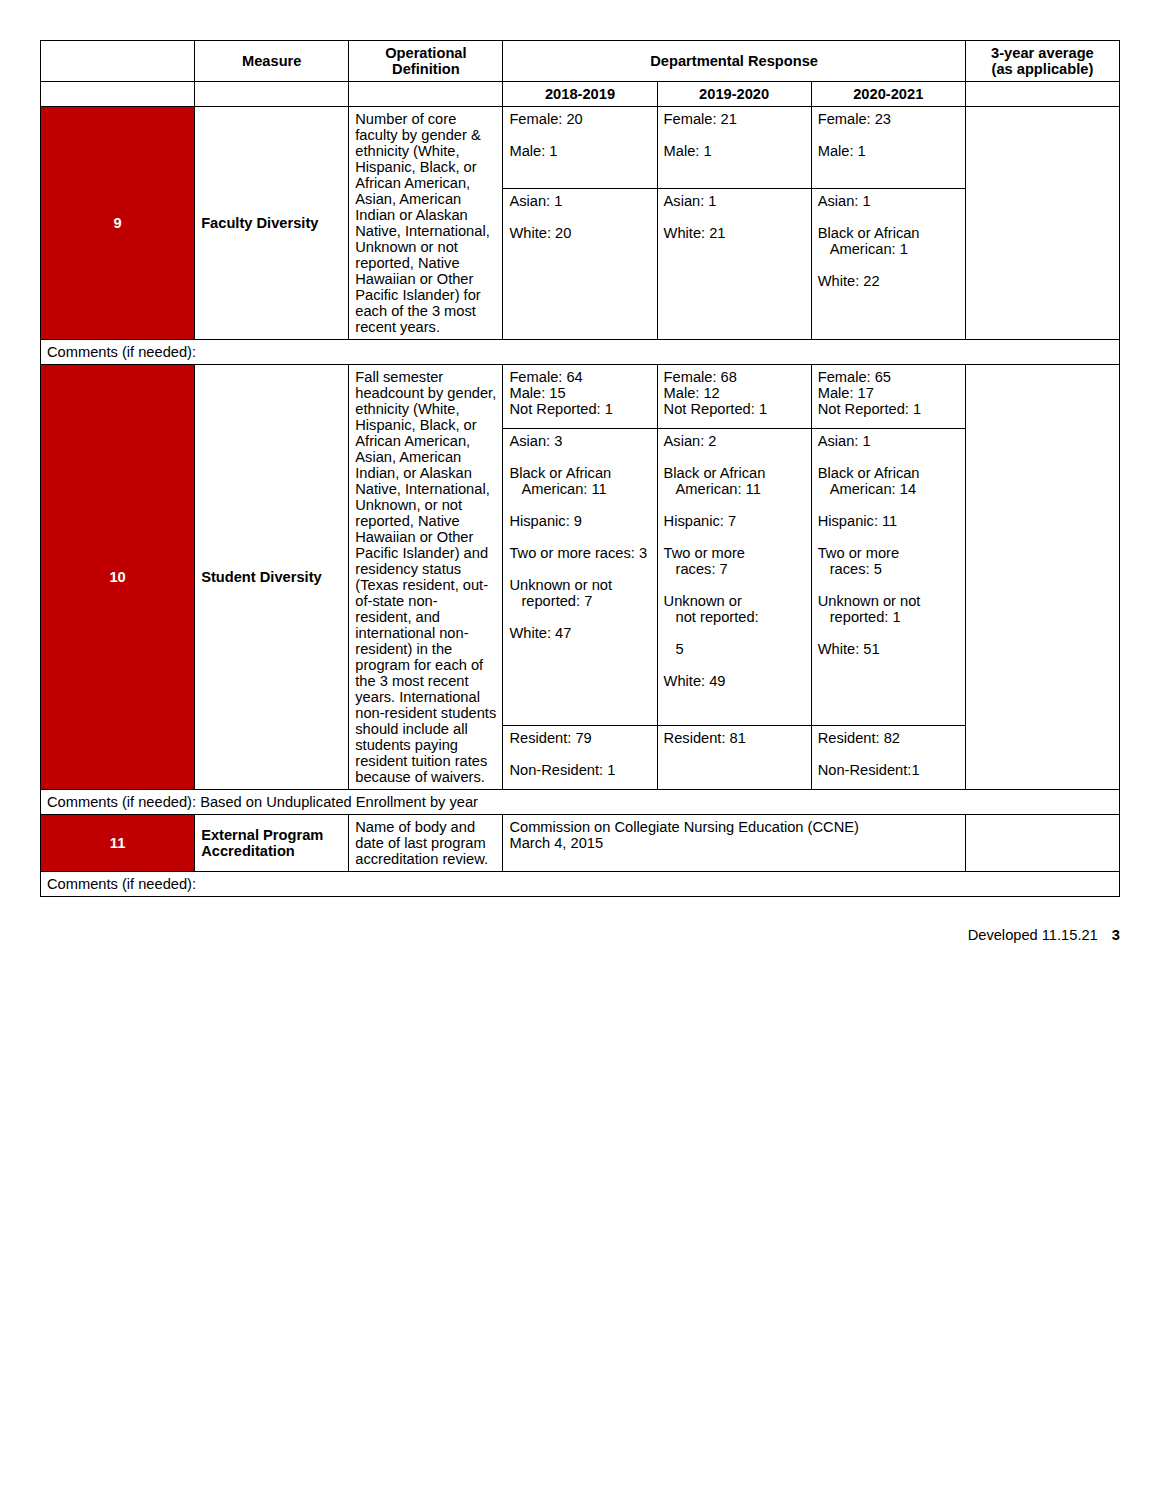| | Measure | Operational Definition | Departmental Response | 3-year average (as applicable) |
| | | | 2018-2019 | 2019-2020 | 2020-2021 | |
| 9 | Faculty Diversity | Number of core faculty by gender & ethnicity (White, Hispanic, Black, or African American, Asian, American Indian or Alaskan Native, International, Unknown or not reported, Native Hawaiian or Other Pacific Islander) for each of the 3 most recent years. | Female: 20 Male: 1 | Female: 21 Male: 1 | Female: 23 Male: 1 | |
| Asian: 1 White: 20 | Asian: 1 White: 21 | Asian: 1 Black or African American: 1 White: 22 |
| Comments (if needed): |
| 10 | Student Diversity | Fall semester headcount by gender, ethnicity (White, Hispanic, Black, or African American, Asian, American Indian, or Alaskan Native, International, Unknown, or not reported, Native Hawaiian or Other Pacific Islander) and residency status (Texas resident, out-of-state non- resident, and international non-resident) in the program for each of the 3 most recent years. International non-resident students should include all students paying resident tuition rates because of waivers. | Female: 64 Male: 15 Not Reported: 1 | Female: 68 Male: 12 Not Reported: 1 | Female: 65 Male: 17 Not Reported: 1 | |
| Asian: 3 Black or African American: 11 Hispanic: 9 Two or more races: 3 Unknown or not reported: 7 White: 47 | Asian: 2 Black or African American: 11 Hispanic: 7 Two or more races: 7 Unknown or not reported: 5 White: 49 | Asian: 1 Black or African American: 14 Hispanic: 11 Two or more races: 5 Unknown or not reported: 1 White: 51 |
| Resident: 79 Non-Resident: 1 | Resident: 81 | Resident: 82 Non-Resident:1 |
| Comments (if needed): Based on Unduplicated Enrollment by year |
| 11 | External Program Accreditation | Name of body and date of last program accreditation review. | Commission on Collegiate Nursing Education (CCNE) March 4, 2015 | |
| Comments (if needed): |
Developed 11.15.21 3